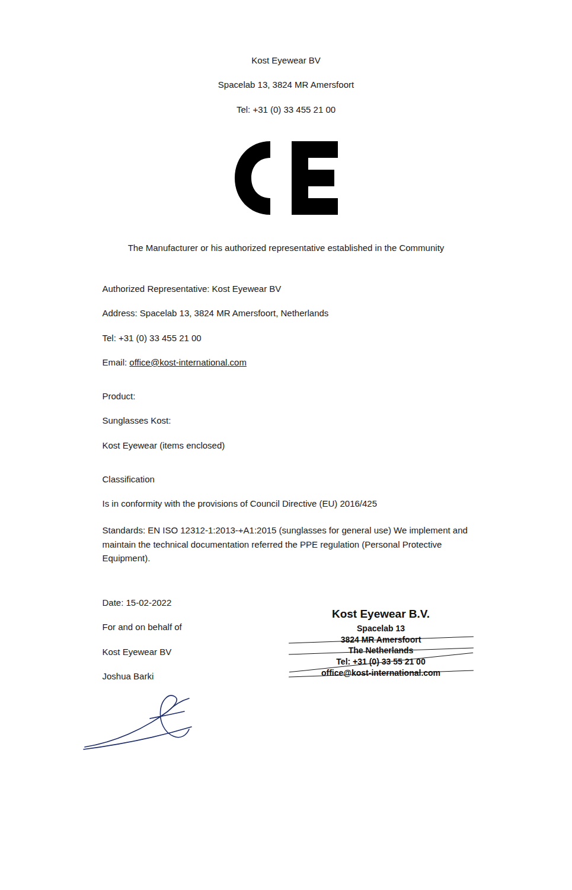Kost Eyewear BV
Spacelab 13, 3824 MR Amersfoort
Tel: +31 (0) 33 455 21 00
The Manufacturer or his authorized representative established in the Community
Authorized Representative: Kost Eyewear BV
Address: Spacelab 13, 3824 MR Amersfoort, Netherlands
Tel: +31 (0) 33 455 21 00
Email: office@kost-international.com
Product:
Sunglasses Kost:
Kost Eyewear (items enclosed)
Classification
Is in conformity with the provisions of Council Directive (EU) 2016/425
Standards: EN ISO 12312-1:2013-+A1:2015 (sunglasses for general use) We implement and maintain the technical documentation referred the PPE regulation (Personal Protective Equipment).
Date: 15-02-2022
For and on behalf of
Kost Eyewear BV
Joshua Barki
Kost Eyewear B.V.
Spacelab 13
3824 MR Amersfoort
The Netherlands
Tel: +31 (0) 33 55 21 00
office@kost-international.com